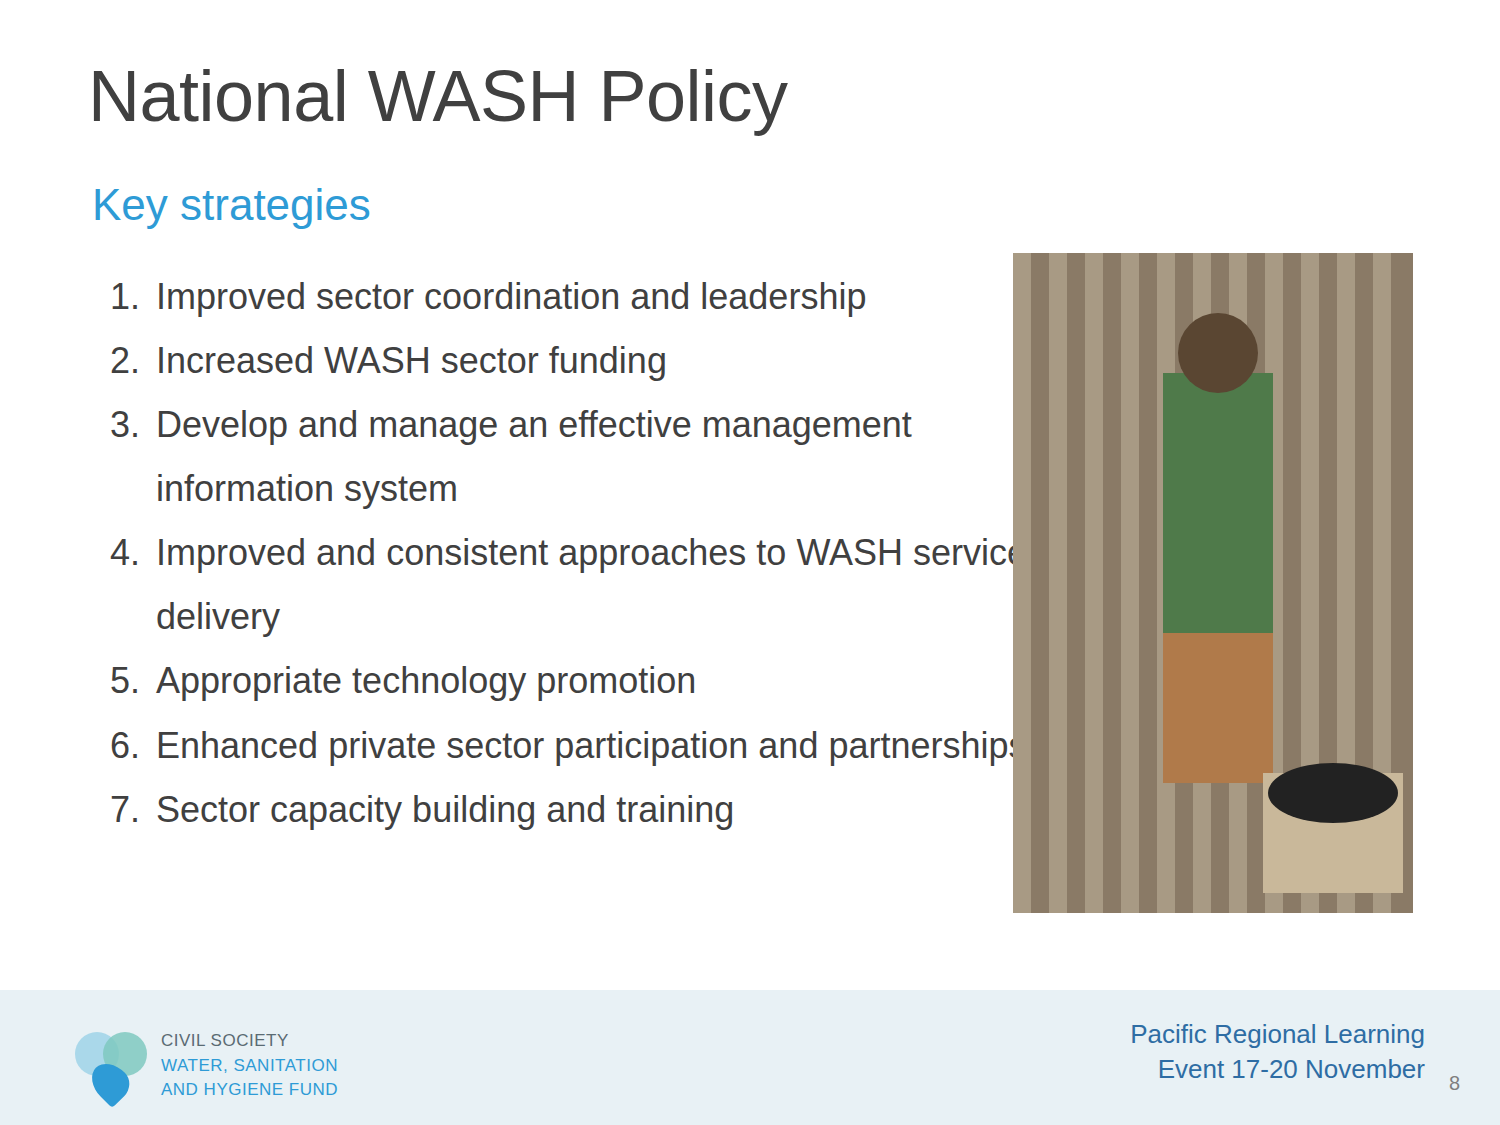National WASH Policy
Key strategies
Improved sector coordination and leadership
Increased WASH sector funding
Develop and manage an effective management information system
Improved and consistent approaches to WASH service delivery
Appropriate technology promotion
Enhanced private sector participation and partnerships
Sector capacity building and training
CIVIL SOCIETY
WATER, SANITATION
AND HYGIENE FUND
Pacific Regional Learning
Event 17-20 November
8